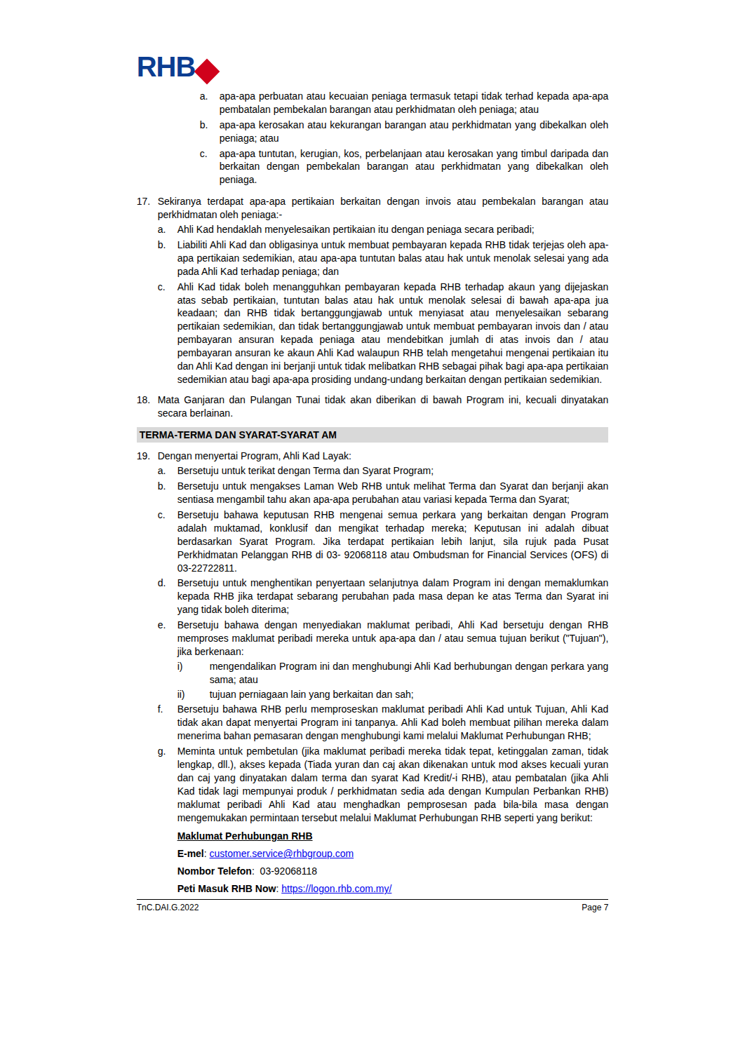RHB
a. apa-apa perbuatan atau kecuaian peniaga termasuk tetapi tidak terhad kepada apa-apa pembatalan pembekalan barangan atau perkhidmatan oleh peniaga; atau
b. apa-apa kerosakan atau kekurangan barangan atau perkhidmatan yang dibekalkan oleh peniaga; atau
c. apa-apa tuntutan, kerugian, kos, perbelanjaan atau kerosakan yang timbul daripada dan berkaitan dengan pembekalan barangan atau perkhidmatan yang dibekalkan oleh peniaga.
17. Sekiranya terdapat apa-apa pertikaian berkaitan dengan invois atau pembekalan barangan atau perkhidmatan oleh peniaga:-
a. Ahli Kad hendaklah menyelesaikan pertikaian itu dengan peniaga secara peribadi;
b. Liabiliti Ahli Kad dan obligasinya untuk membuat pembayaran kepada RHB tidak terjejas oleh apa-apa pertikaian sedemikian, atau apa-apa tuntutan balas atau hak untuk menolak selesai yang ada pada Ahli Kad terhadap peniaga; dan
c. Ahli Kad tidak boleh menangguhkan pembayaran kepada RHB terhadap akaun yang dijejaskan atas sebab pertikaian, tuntutan balas atau hak untuk menolak selesai di bawah apa-apa jua keadaan; dan RHB tidak bertanggungjawab untuk menyiasat atau menyelesaikan sebarang pertikaian sedemikian, dan tidak bertanggungjawab untuk membuat pembayaran invois dan / atau pembayaran ansuran kepada peniaga atau mendebitkan jumlah di atas invois dan / atau pembayaran ansuran ke akaun Ahli Kad walaupun RHB telah mengetahui mengenai pertikaian itu dan Ahli Kad dengan ini berjanji untuk tidak melibatkan RHB sebagai pihak bagi apa-apa pertikaian sedemikian atau bagi apa-apa prosiding undang-undang berkaitan dengan pertikaian sedemikian.
18. Mata Ganjaran dan Pulangan Tunai tidak akan diberikan di bawah Program ini, kecuali dinyatakan secara berlainan.
TERMA-TERMA DAN SYARAT-SYARAT AM
19. Dengan menyertai Program, Ahli Kad Layak:
a. Bersetuju untuk terikat dengan Terma dan Syarat Program;
b. Bersetuju untuk mengakses Laman Web RHB untuk melihat Terma dan Syarat dan berjanji akan sentiasa mengambil tahu akan apa-apa perubahan atau variasi kepada Terma dan Syarat;
c. Bersetuju bahawa keputusan RHB mengenai semua perkara yang berkaitan dengan Program adalah muktamad, konklusif dan mengikat terhadap mereka; Keputusan ini adalah dibuat berdasarkan Syarat Program. Jika terdapat pertikaian lebih lanjut, sila rujuk pada Pusat Perkhidmatan Pelanggan RHB di 03- 92068118 atau Ombudsman for Financial Services (OFS) di 03-22722811.
d. Bersetuju untuk menghentikan penyertaan selanjutnya dalam Program ini dengan memaklumkan kepada RHB jika terdapat sebarang perubahan pada masa depan ke atas Terma dan Syarat ini yang tidak boleh diterima;
e. Bersetuju bahawa dengan menyediakan maklumat peribadi, Ahli Kad bersetuju dengan RHB memproses maklumat peribadi mereka untuk apa-apa dan / atau semua tujuan berikut ("Tujuan"), jika berkenaan:
i) mengendalikan Program ini dan menghubungi Ahli Kad berhubungan dengan perkara yang sama; atau
ii) tujuan perniagaan lain yang berkaitan dan sah;
f. Bersetuju bahawa RHB perlu memproseskan maklumat peribadi Ahli Kad untuk Tujuan, Ahli Kad tidak akan dapat menyertai Program ini tanpanya. Ahli Kad boleh membuat pilihan mereka dalam menerima bahan pemasaran dengan menghubungi kami melalui Maklumat Perhubungan RHB;
g. Meminta untuk pembetulan (jika maklumat peribadi mereka tidak tepat, ketinggalan zaman, tidak lengkap, dll.), akses kepada (Tiada yuran dan caj akan dikenakan untuk mod akses kecuali yuran dan caj yang dinyatakan dalam terma dan syarat Kad Kredit/-i RHB), atau pembatalan (jika Ahli Kad tidak lagi mempunyai produk / perkhidmatan sedia ada dengan Kumpulan Perbankan RHB) maklumat peribadi Ahli Kad atau menghadkan pemprosesan pada bila-bila masa dengan mengemukakan permintaan tersebut melalui Maklumat Perhubungan RHB seperti yang berikut:
Maklumat Perhubungan RHB
E-mel: customer.service@rhbgroup.com
Nombor Telefon: 03-92068118
Peti Masuk RHB Now: https://logon.rhb.com.my/
TnC.DAI.G.2022 Page 7